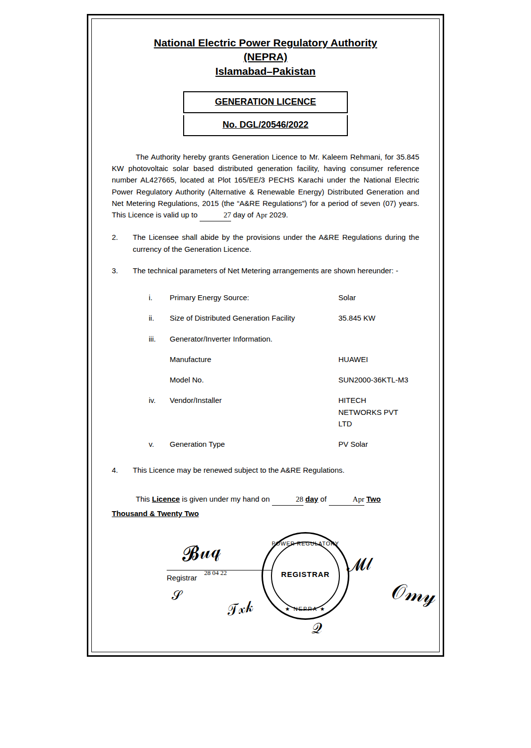National Electric Power Regulatory Authority
(NEPRA)
Islamabad–Pakistan
GENERATION LICENCE
No. DGL/20546/2022
The Authority hereby grants Generation Licence to Mr. Kaleem Rehmani, for 35.845 KW photovoltaic solar based distributed generation facility, having consumer reference number AL427665, located at Plot 165/EE/3 PECHS Karachi under the National Electric Power Regulatory Authority (Alternative & Renewable Energy) Distributed Generation and Net Metering Regulations, 2015 (the “A&RE Regulations”) for a period of seven (07) years. This Licence is valid up to 27 day of Apr 2029.
2.
The Licensee shall abide by the provisions under the A&RE Regulations during the currency of the Generation Licence.
3.
The technical parameters of Net Metering arrangements are shown hereunder: -
| i. | Primary Energy Source: | Solar |
| ii. | Size of Distributed Generation Facility | 35.845 KW |
| iii. | Generator/Inverter Information. | |
| | Manufacture | HUAWEI |
| | Model No. | SUN2000-36KTL-M3 |
| iv. | Vendor/Installer | HITECH NETWORKS PVT LTD |
| v. | Generation Type | PV Solar |
4.
This Licence may be renewed subject to the A&RE Regulations.
This Licence is given under my hand on 28 day of Apr Two
Thousand & Twenty Two
𝓑𝓊𝓆
28 04 22
Registrar
𝒮
𝒯𝓍𝓀
POWER REGULATORY
REGISTRAR
★ NEPRA ★
𝓜𝓁
𝒪𝓂𝓎
𝒬